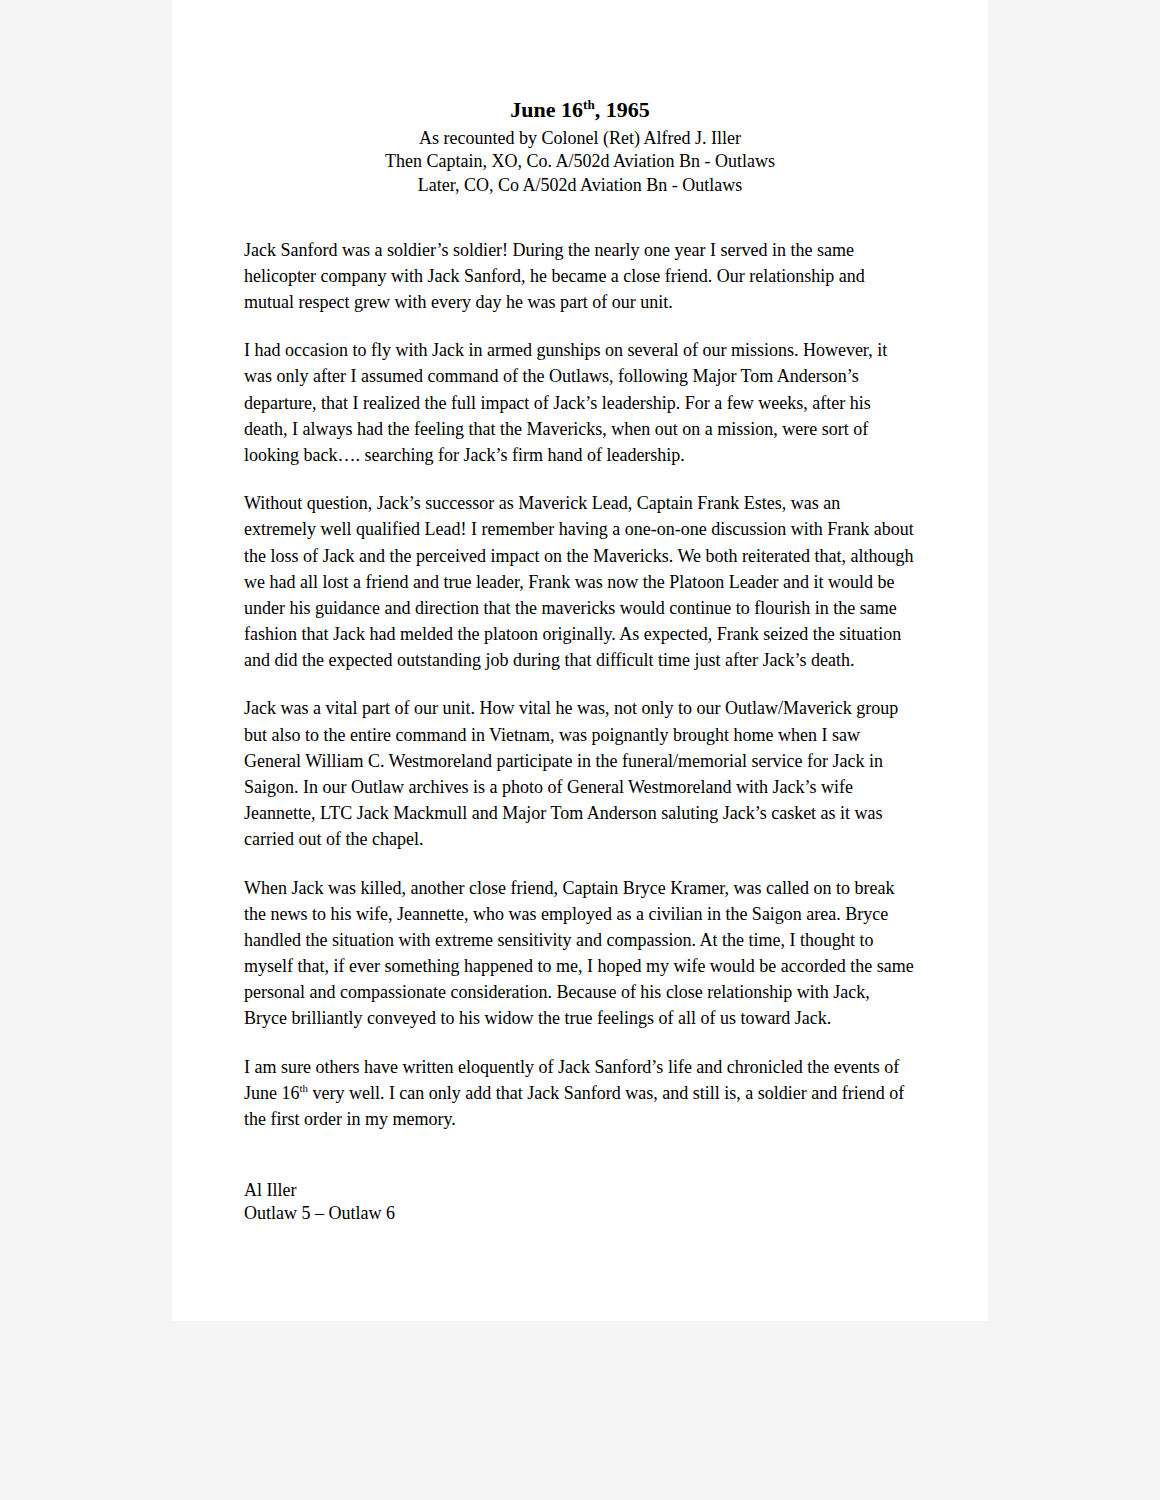June 16th, 1965
As recounted by Colonel (Ret) Alfred J. Iller
Then Captain, XO, Co. A/502d Aviation Bn - Outlaws
Later, CO, Co A/502d Aviation Bn - Outlaws
Jack Sanford was a soldier’s soldier! During the nearly one year I served in the same helicopter company with Jack Sanford, he became a close friend. Our relationship and mutual respect grew with every day he was part of our unit.
I had occasion to fly with Jack in armed gunships on several of our missions. However, it was only after I assumed command of the Outlaws, following Major Tom Anderson’s departure, that I realized the full impact of Jack’s leadership. For a few weeks, after his death, I always had the feeling that the Mavericks, when out on a mission, were sort of looking back…. searching for Jack’s firm hand of leadership.
Without question, Jack’s successor as Maverick Lead, Captain Frank Estes, was an extremely well qualified Lead! I remember having a one-on-one discussion with Frank about the loss of Jack and the perceived impact on the Mavericks. We both reiterated that, although we had all lost a friend and true leader, Frank was now the Platoon Leader and it would be under his guidance and direction that the mavericks would continue to flourish in the same fashion that Jack had melded the platoon originally. As expected, Frank seized the situation and did the expected outstanding job during that difficult time just after Jack’s death.
Jack was a vital part of our unit. How vital he was, not only to our Outlaw/Maverick group but also to the entire command in Vietnam, was poignantly brought home when I saw General William C. Westmoreland participate in the funeral/memorial service for Jack in Saigon. In our Outlaw archives is a photo of General Westmoreland with Jack’s wife Jeannette, LTC Jack Mackmull and Major Tom Anderson saluting Jack’s casket as it was carried out of the chapel.
When Jack was killed, another close friend, Captain Bryce Kramer, was called on to break the news to his wife, Jeannette, who was employed as a civilian in the Saigon area. Bryce handled the situation with extreme sensitivity and compassion. At the time, I thought to myself that, if ever something happened to me, I hoped my wife would be accorded the same personal and compassionate consideration. Because of his close relationship with Jack, Bryce brilliantly conveyed to his widow the true feelings of all of us toward Jack.
I am sure others have written eloquently of Jack Sanford’s life and chronicled the events of June 16th very well. I can only add that Jack Sanford was, and still is, a soldier and friend of the first order in my memory.
Al Iller
Outlaw 5 – Outlaw 6